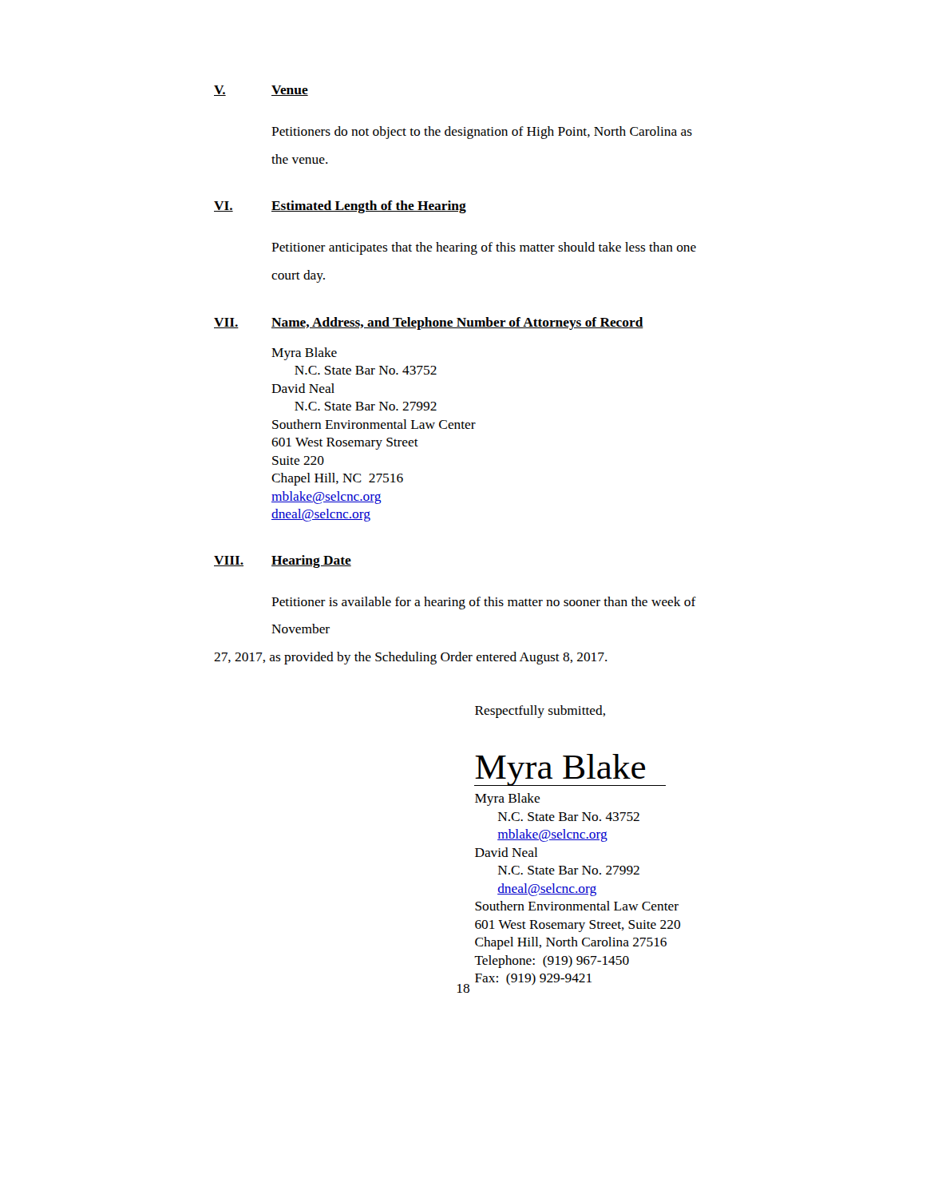V. Venue
Petitioners do not object to the designation of High Point, North Carolina as the venue.
VI. Estimated Length of the Hearing
Petitioner anticipates that the hearing of this matter should take less than one court day.
VII. Name, Address, and Telephone Number of Attorneys of Record
Myra Blake
N.C. State Bar No. 43752
David Neal
N.C. State Bar No. 27992
Southern Environmental Law Center
601 West Rosemary Street
Suite 220
Chapel Hill, NC 27516
mblake@selcnc.org
dneal@selcnc.org
VIII. Hearing Date
Petitioner is available for a hearing of this matter no sooner than the week of November
27, 2017, as provided by the Scheduling Order entered August 8, 2017.
Respectfully submitted,
Myra Blake
Myra Blake
N.C. State Bar No. 43752
mblake@selcnc.org
David Neal
N.C. State Bar No. 27992
dneal@selcnc.org
Southern Environmental Law Center
601 West Rosemary Street, Suite 220
Chapel Hill, North Carolina 27516
Telephone: (919) 967-1450
Fax: (919) 929-9421
18